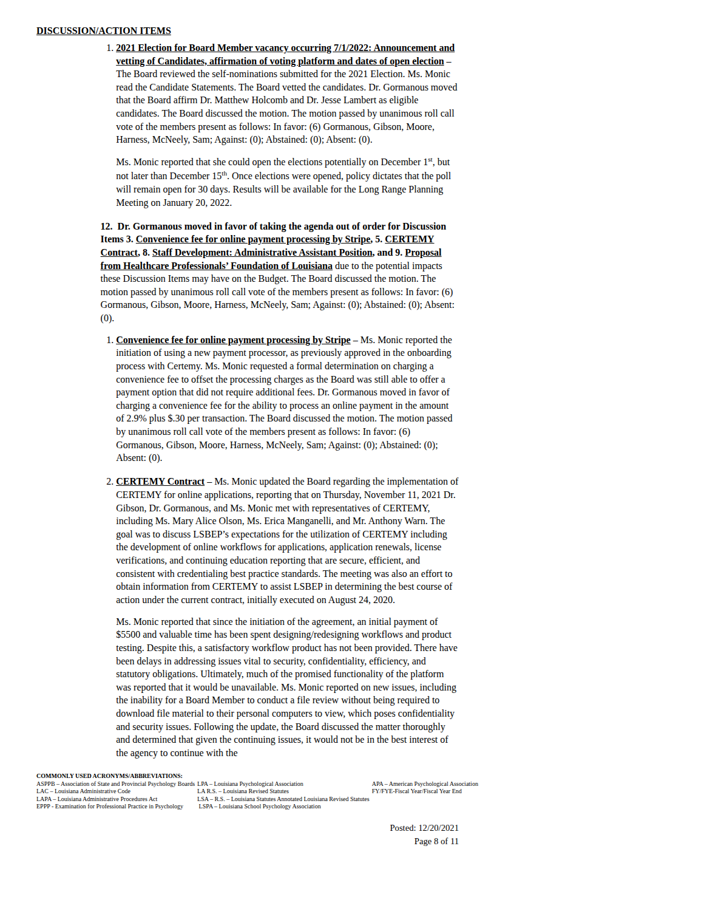DISCUSSION/ACTION ITEMS
2021 Election for Board Member vacancy occurring 7/1/2022: Announcement and vetting of Candidates, affirmation of voting platform and dates of open election – The Board reviewed the self-nominations submitted for the 2021 Election. Ms. Monic read the Candidate Statements. The Board vetted the candidates. Dr. Gormanous moved that the Board affirm Dr. Matthew Holcomb and Dr. Jesse Lambert as eligible candidates. The Board discussed the motion. The motion passed by unanimous roll call vote of the members present as follows: In favor: (6) Gormanous, Gibson, Moore, Harness, McNeely, Sam; Against: (0); Abstained: (0); Absent: (0).
Ms. Monic reported that she could open the elections potentially on December 1st, but not later than December 15th. Once elections were opened, policy dictates that the poll will remain open for 30 days. Results will be available for the Long Range Planning Meeting on January 20, 2022.
12. Dr. Gormanous moved in favor of taking the agenda out of order for Discussion Items 3. Convenience fee for online payment processing by Stripe, 5. CERTEMY Contract, 8. Staff Development: Administrative Assistant Position, and 9. Proposal from Healthcare Professionals’ Foundation of Louisiana due to the potential impacts these Discussion Items may have on the Budget. The Board discussed the motion. The motion passed by unanimous roll call vote of the members present as follows: In favor: (6) Gormanous, Gibson, Moore, Harness, McNeely, Sam; Against: (0); Abstained: (0); Absent: (0).
Convenience fee for online payment processing by Stripe – Ms. Monic reported the initiation of using a new payment processor, as previously approved in the onboarding process with Certemy. Ms. Monic requested a formal determination on charging a convenience fee to offset the processing charges as the Board was still able to offer a payment option that did not require additional fees. Dr. Gormanous moved in favor of charging a convenience fee for the ability to process an online payment in the amount of 2.9% plus $.30 per transaction. The Board discussed the motion. The motion passed by unanimous roll call vote of the members present as follows: In favor: (6) Gormanous, Gibson, Moore, Harness, McNeely, Sam; Against: (0); Abstained: (0); Absent: (0).
CERTEMY Contract – Ms. Monic updated the Board regarding the implementation of CERTEMY for online applications, reporting that on Thursday, November 11, 2021 Dr. Gibson, Dr. Gormanous, and Ms. Monic met with representatives of CERTEMY, including Ms. Mary Alice Olson, Ms. Erica Manganelli, and Mr. Anthony Warn. The goal was to discuss LSBEP’s expectations for the utilization of CERTEMY including the development of online workflows for applications, application renewals, license verifications, and continuing education reporting that are secure, efficient, and consistent with credentialing best practice standards. The meeting was also an effort to obtain information from CERTEMY to assist LSBEP in determining the best course of action under the current contract, initially executed on August 24, 2020.
Ms. Monic reported that since the initiation of the agreement, an initial payment of $5500 and valuable time has been spent designing/redesigning workflows and product testing. Despite this, a satisfactory workflow product has not been provided. There have been delays in addressing issues vital to security, confidentiality, efficiency, and statutory obligations. Ultimately, much of the promised functionality of the platform was reported that it would be unavailable. Ms. Monic reported on new issues, including the inability for a Board Member to conduct a file review without being required to download file material to their personal computers to view, which poses confidentiality and security issues. Following the update, the Board discussed the matter thoroughly and determined that given the continuing issues, it would not be in the best interest of the agency to continue with the
COMMONLY USED ACRONYMS/ABBREVIATIONS:
| ASPPB – Association of State and Provincial Psychology Boards | LPA – Louisiana Psychological Association | APA – American Psychological Association |
| LAC – Louisiana Administrative Code | LA R.S. – Louisiana Revised Statutes | FY/FYE-Fiscal Year/Fiscal Year End |
| LAPA – Louisiana Administrative Procedures Act | LSA – R.S. – Louisiana Statutes Annotated Louisiana Revised Statutes | |
| EPPP - Examination for Professional Practice in Psychology | LSPA – Louisiana School Psychology Association | |
Posted: 12/20/2021
Page 8 of 11